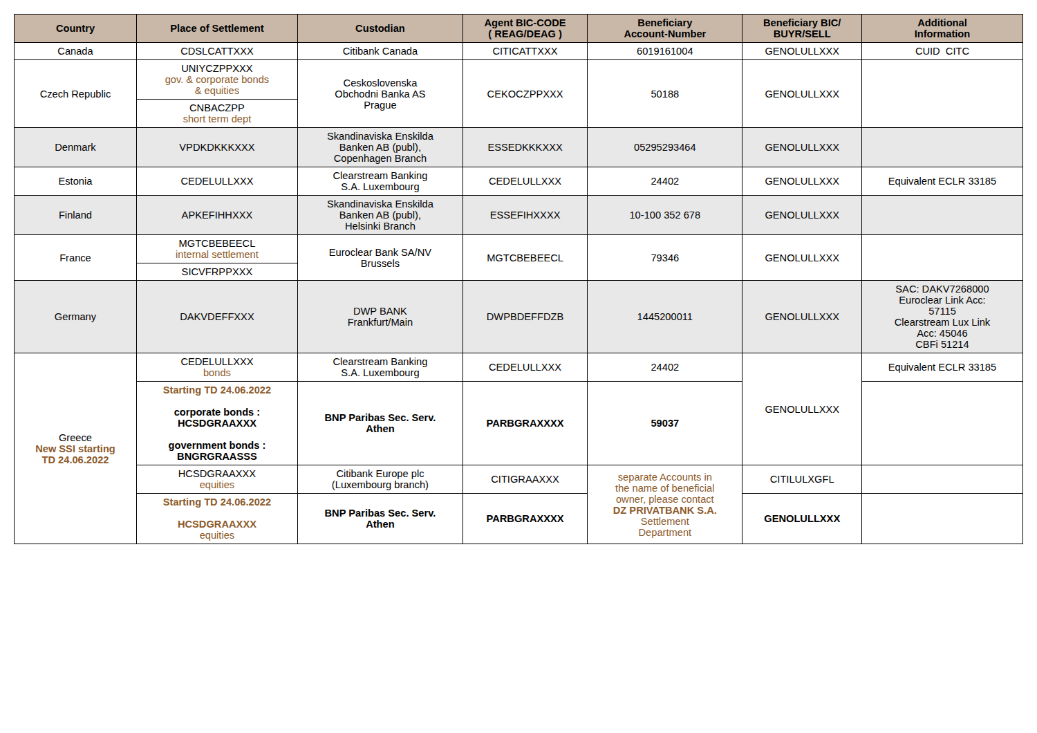| Country | Place of Settlement | Custodian | Agent BIC-CODE ( REAG/DEAG ) | Beneficiary Account-Number | Beneficiary BIC/ BUYR/SELL | Additional Information |
| --- | --- | --- | --- | --- | --- | --- |
| Canada | CDSLCATTXXX | Citibank Canada | CITICATTXXX | 6019161004 | GENOLULLXXX | CUID CITC |
| Czech Republic | UNIYCZPPXXX gov. & corporate bonds & equities | Ceskoslovenska Obchodni Banka AS Prague | CEKOCZPPXXX | 50188 | GENOLULLXXX | |
| CNBACZPP short term dept |
| Denmark | VPDKDKKKXXX | Skandinaviska Enskilda Banken AB (publ), Copenhagen Branch | ESSEDKKKXXX | 05295293464 | GENOLULLXXX | |
| Estonia | CEDELULLXXX | Clearstream Banking S.A. Luxembourg | CEDELULLXXX | 24402 | GENOLULLXXX | Equivalent ECLR 33185 |
| Finland | APKEFIHHXXX | Skandinaviska Enskilda Banken AB (publ), Helsinki Branch | ESSEFIHXXXX | 10-100 352 678 | GENOLULLXXX | |
| France | MGTCBEBEECL internal settlement | Euroclear Bank SA/NV Brussels | MGTCBEBEECL | 79346 | GENOLULLXXX | |
| SICVFRPPXXX |
| Germany | DAKVDEFFXXX | DWP BANK Frankfurt/Main | DWPBDEFFDZB | 1445200011 | GENOLULLXXX | SAC: DAKV7268000 Euroclear Link Acc: 57115 Clearstream Lux Link Acc: 45046 CBFi 51214 |
| Greece New SSI starting TD 24.06.2022 | CEDELULLXXX bonds | Clearstream Banking S.A. Luxembourg | CEDELULLXXX | 24402 | GENOLULLXXX | Equivalent ECLR 33185 |
| Starting TD 24.06.2022 corporate bonds : HCSDGRAAXXX government bonds : BNGRGRAASSS | BNP Paribas Sec. Serv. Athen | PARBGRAXXXX | 59037 | |
| HCSDGRAAXXX equities | Citibank Europe plc (Luxembourg branch) | CITIGRAAXXX | separate Accounts in the name of beneficial owner, please contact DZ PRIVATBANK S.A. Settlement Department | CITILULXGFL | |
| Starting TD 24.06.2022 HCSDGRAAXXX equities | BNP Paribas Sec. Serv. Athen | PARBGRAXXXX | GENOLULLXXX | |